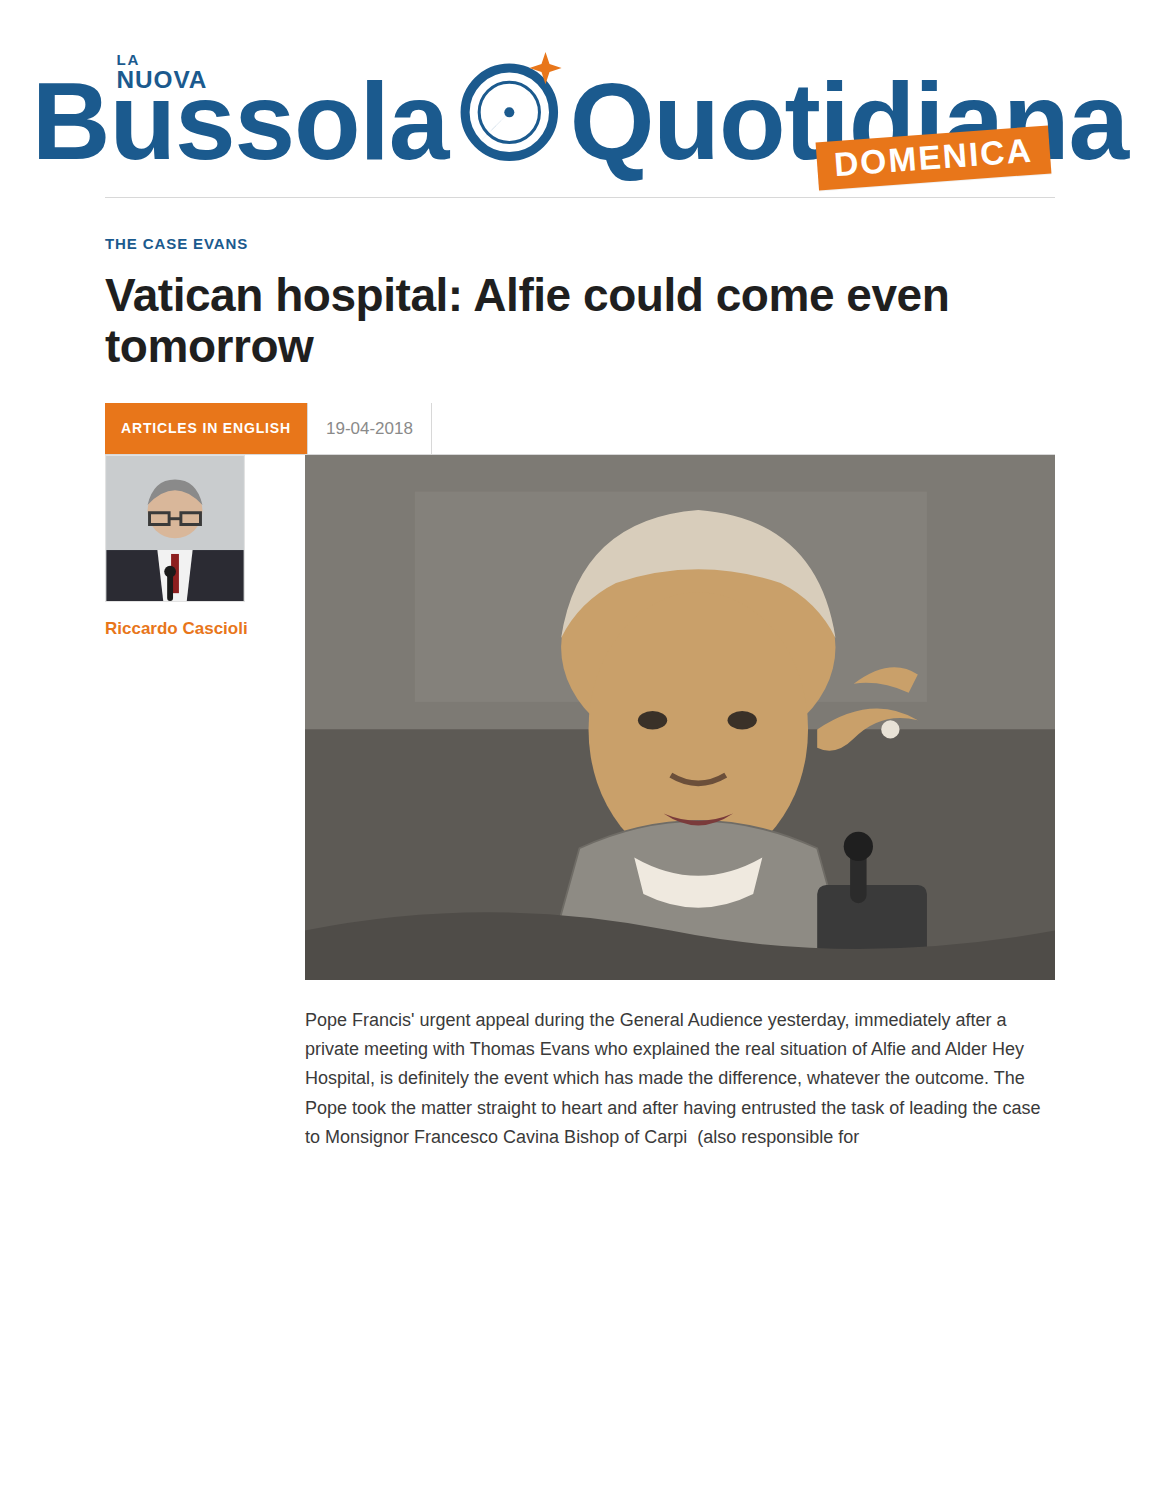LA NUOVA Bussola Quotidiana DOMENICA
The case Evans
Vatican hospital: Alfie could come even tomorrow
Articles in English 19-04-2018
Riccardo Cascioli
Pope Francis' urgent appeal during the General Audience yesterday, immediately after a private meeting with Thomas Evans who explained the real situation of Alfie and Alder Hey Hospital, is definitely the event which has made the difference, whatever the outcome. The Pope took the matter straight to heart and after having entrusted the task of leading the case to Monsignor Francesco Cavina Bishop of Carpi (also responsible for